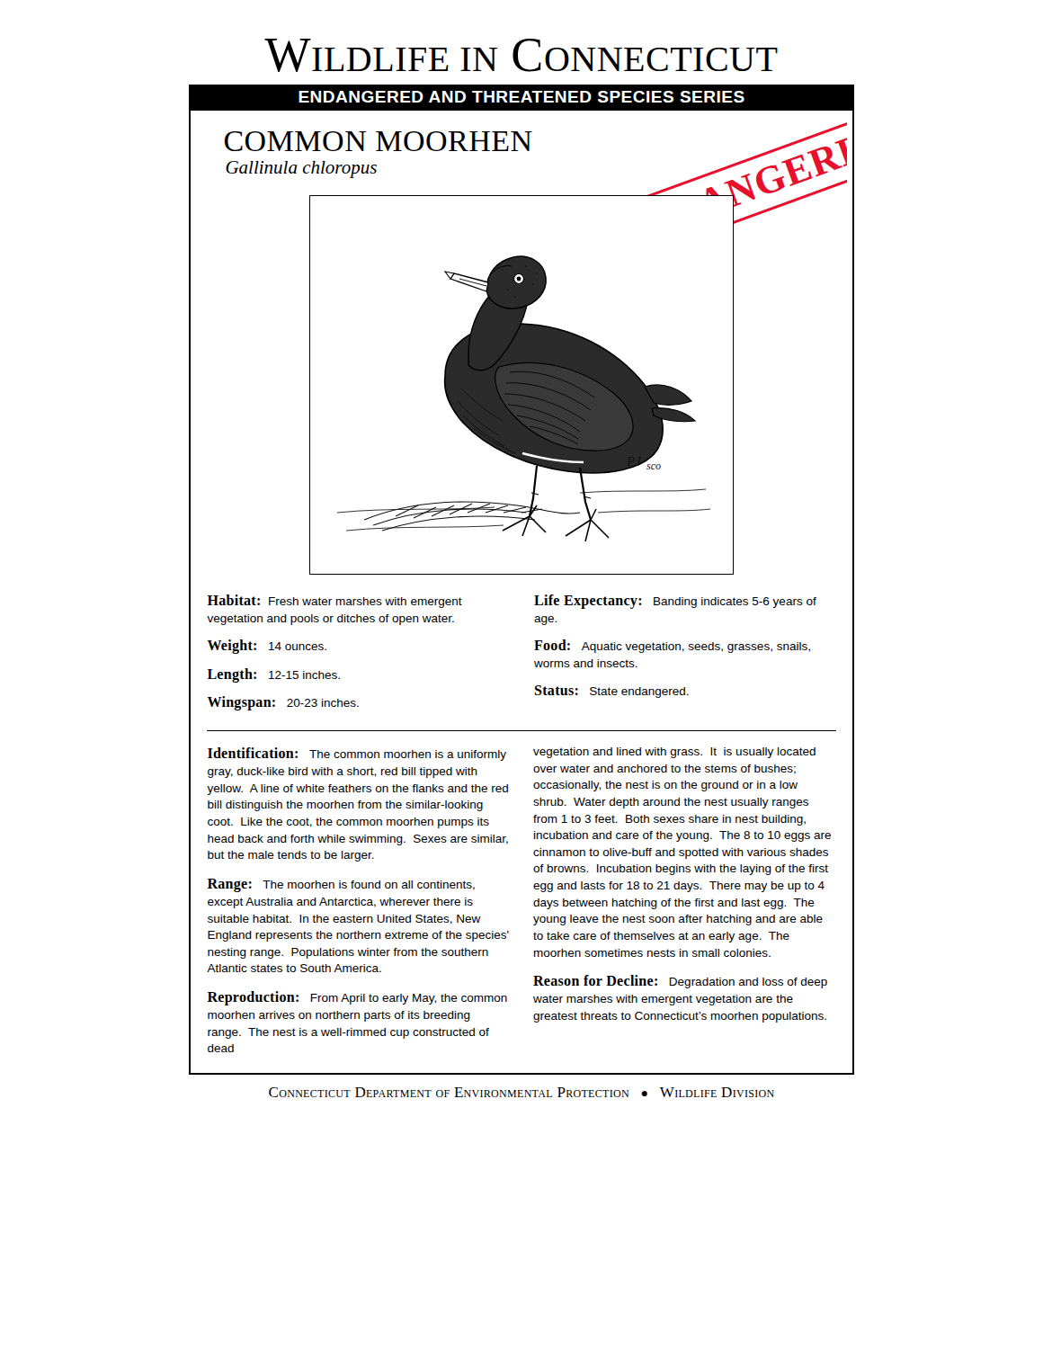WILDLIFE IN CONNECTICUT
ENDANGERED AND THREATENED SPECIES SERIES
ENDANGERED
COMMON MOORHEN
Gallinula chloropus
PJ sco
Habitat: Fresh water marshes with emergent vegetation and pools or ditches of open water.
Weight: 14 ounces.
Length: 12-15 inches.
Wingspan: 20-23 inches.
Life Expectancy: Banding indicates 5-6 years of age.
Food: Aquatic vegetation, seeds, grasses, snails, worms and insects.
Status: State endangered.
Identification: The common moorhen is a uniformly gray, duck-like bird with a short, red bill tipped with yellow. A line of white feathers on the flanks and the red bill distinguish the moorhen from the similar-looking coot. Like the coot, the common moorhen pumps its head back and forth while swimming. Sexes are similar, but the male tends to be larger.
Range: The moorhen is found on all continents, except Australia and Antarctica, wherever there is suitable habitat. In the eastern United States, New England represents the northern extreme of the species' nesting range. Populations winter from the southern Atlantic states to South America.
Reproduction: From April to early May, the common moorhen arrives on northern parts of its breeding range. The nest is a well-rimmed cup constructed of dead
vegetation and lined with grass. It is usually located over water and anchored to the stems of bushes; occasionally, the nest is on the ground or in a low shrub. Water depth around the nest usually ranges from 1 to 3 feet. Both sexes share in nest building, incubation and care of the young. The 8 to 10 eggs are cinnamon to olive-buff and spotted with various shades of browns. Incubation begins with the laying of the first egg and lasts for 18 to 21 days. There may be up to 4 days between hatching of the first and last egg. The young leave the nest soon after hatching and are able to take care of themselves at an early age. The moorhen sometimes nests in small colonies.
Reason for Decline: Degradation and loss of deep water marshes with emergent vegetation are the greatest threats to Connecticut’s moorhen populations.
Connecticut Department of Environmental Protection ● Wildlife Division